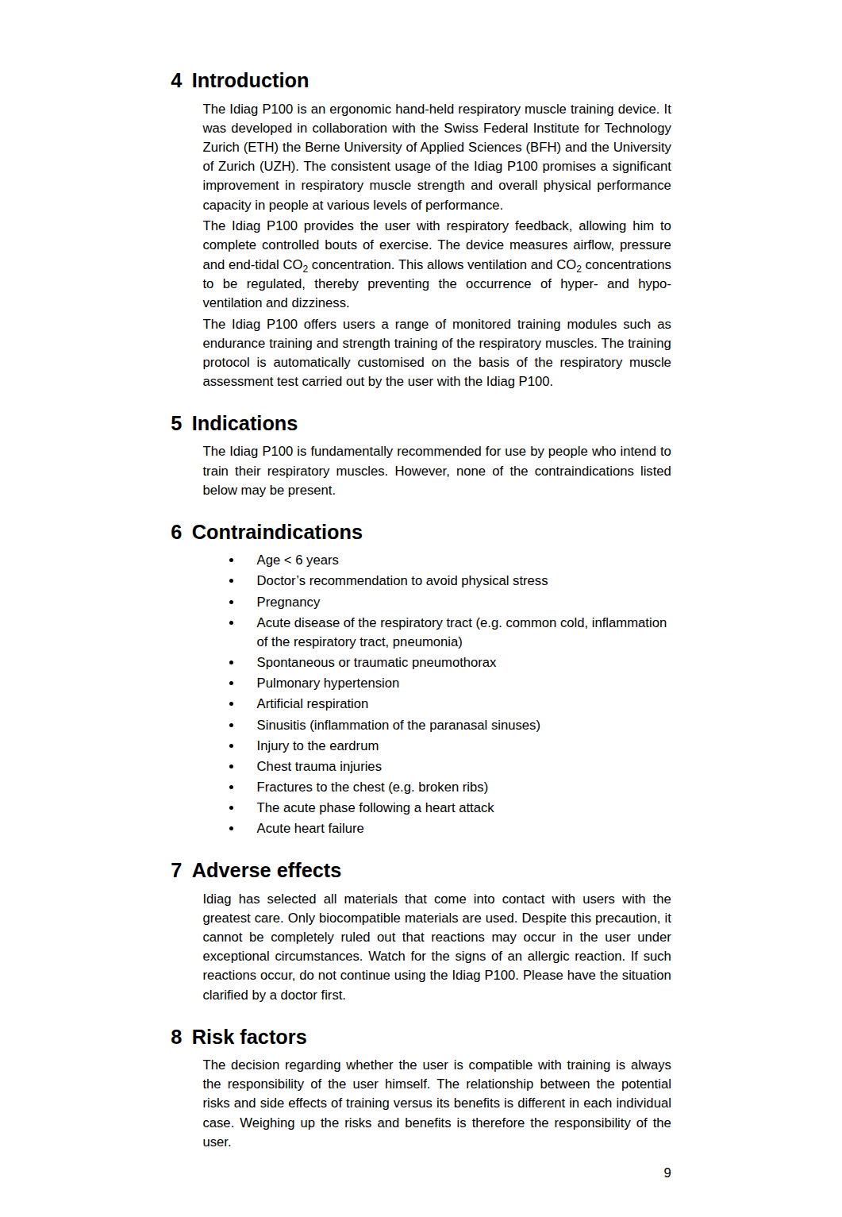4 Introduction
The Idiag P100 is an ergonomic hand-held respiratory muscle training device. It was developed in collaboration with the Swiss Federal Institute for Technology Zurich (ETH) the Berne University of Applied Sciences (BFH) and the University of Zurich (UZH). The consistent usage of the Idiag P100 promises a significant improvement in respiratory muscle strength and overall physical performance capacity in people at various levels of performance.
The Idiag P100 provides the user with respiratory feedback, allowing him to complete controlled bouts of exercise. The device measures airflow, pressure and end-tidal CO2 concentration. This allows ventilation and CO2 concentrations to be regulated, thereby preventing the occurrence of hyper- and hypo-ventilation and dizziness.
The Idiag P100 offers users a range of monitored training modules such as endurance training and strength training of the respiratory muscles. The training protocol is automatically customised on the basis of the respiratory muscle assessment test carried out by the user with the Idiag P100.
5 Indications
The Idiag P100 is fundamentally recommended for use by people who intend to train their respiratory muscles. However, none of the contraindications listed below may be present.
6 Contraindications
Age < 6 years
Doctor’s recommendation to avoid physical stress
Pregnancy
Acute disease of the respiratory tract (e.g. common cold, inflammation of the respiratory tract, pneumonia)
Spontaneous or traumatic pneumothorax
Pulmonary hypertension
Artificial respiration
Sinusitis (inflammation of the paranasal sinuses)
Injury to the eardrum
Chest trauma injuries
Fractures to the chest (e.g. broken ribs)
The acute phase following a heart attack
Acute heart failure
7 Adverse effects
Idiag has selected all materials that come into contact with users with the greatest care. Only biocompatible materials are used. Despite this precaution, it cannot be completely ruled out that reactions may occur in the user under exceptional circumstances. Watch for the signs of an allergic reaction. If such reactions occur, do not continue using the Idiag P100. Please have the situation clarified by a doctor first.
8 Risk factors
The decision regarding whether the user is compatible with training is always the responsibility of the user himself. The relationship between the potential risks and side effects of training versus its benefits is different in each individual case. Weighing up the risks and benefits is therefore the responsibility of the user.
9